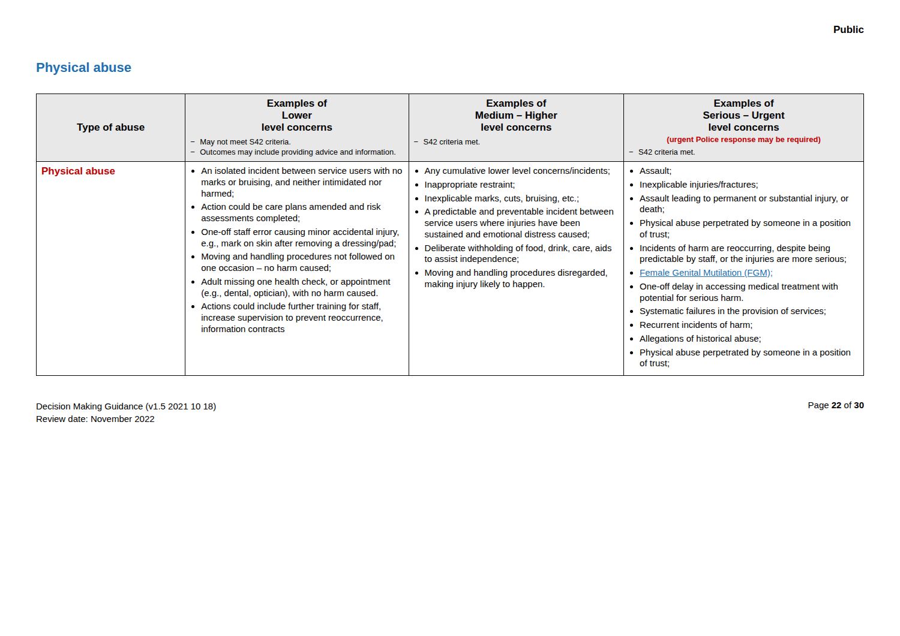Public
Physical abuse
| Type of abuse | Examples of Lower level concerns May not meet S42 criteria. Outcomes may include providing advice and information. | Examples of Medium – Higher level concerns S42 criteria met. | Examples of Serious – Urgent level concerns (urgent Police response may be required) S42 criteria met. |
| --- | --- | --- | --- |
| Physical abuse | An isolated incident between service users with no marks or bruising, and neither intimidated nor harmed; Action could be care plans amended and risk assessments completed; One-off staff error causing minor accidental injury, e.g., mark on skin after removing a dressing/pad; Moving and handling procedures not followed on one occasion – no harm caused; Adult missing one health check, or appointment (e.g., dental, optician), with no harm caused. Actions could include further training for staff, increase supervision to prevent reoccurrence, information contracts | Any cumulative lower level concerns/incidents; Inappropriate restraint; Inexplicable marks, cuts, bruising, etc.; A predictable and preventable incident between service users where injuries have been sustained and emotional distress caused; Deliberate withholding of food, drink, care, aids to assist independence; Moving and handling procedures disregarded, making injury likely to happen. | Assault; Inexplicable injuries/fractures; Assault leading to permanent or substantial injury, or death; Physical abuse perpetrated by someone in a position of trust; Incidents of harm are reoccurring, despite being predictable by staff, or the injuries are more serious; Female Genital Mutilation (FGM); One-off delay in accessing medical treatment with potential for serious harm. Systematic failures in the provision of services; Recurrent incidents of harm; Allegations of historical abuse; Physical abuse perpetrated by someone in a position of trust; |
Decision Making Guidance (v1.5 2021 10 18)
Review date: November 2022
Page 22 of 30